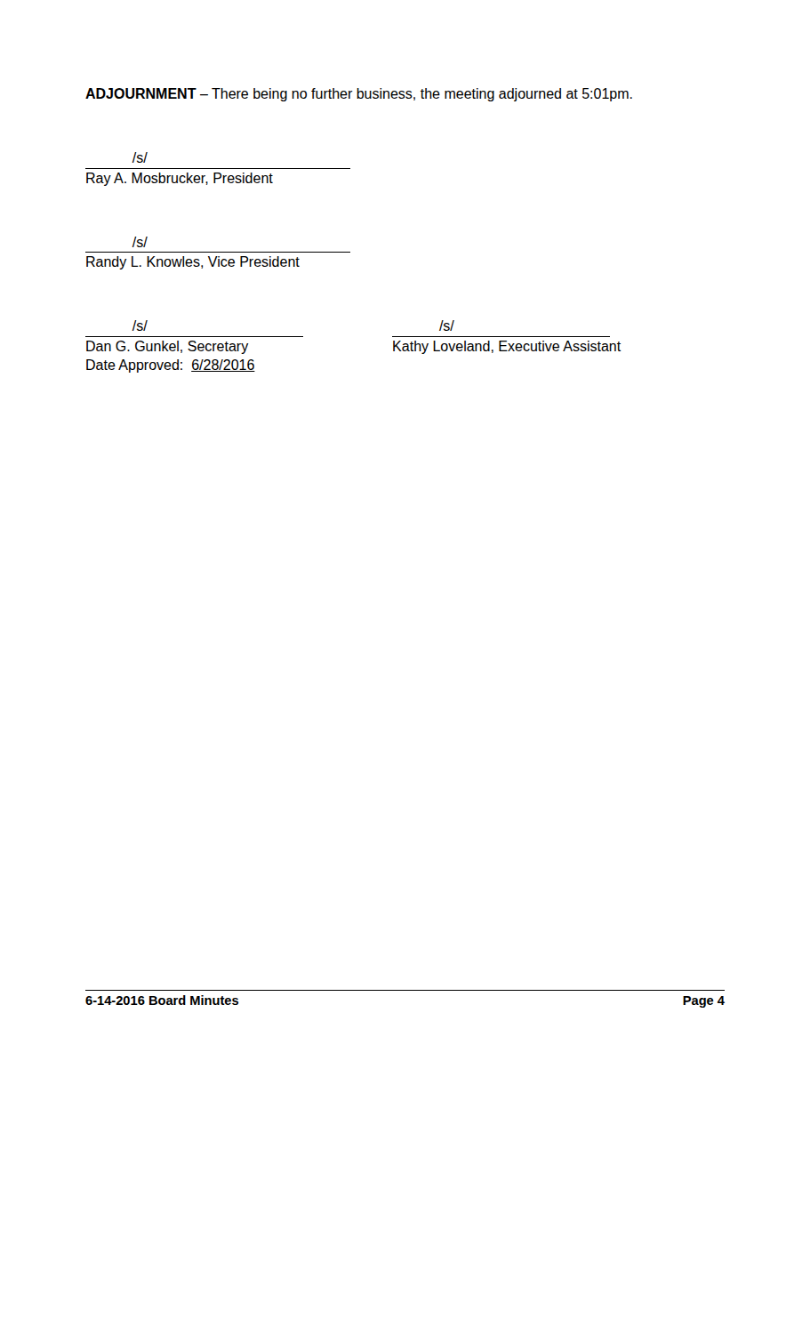ADJOURNMENT – There being no further business, the meeting adjourned at 5:01pm.
/s/ Ray A. Mosbrucker, President
/s/ Randy L. Knowles, Vice President
| /s/ Dan G. Gunkel, Secretary Date Approved: 6/28/2016 | /s/ Kathy Loveland, Executive Assistant |
6-14-2016 Board Minutes Page 4